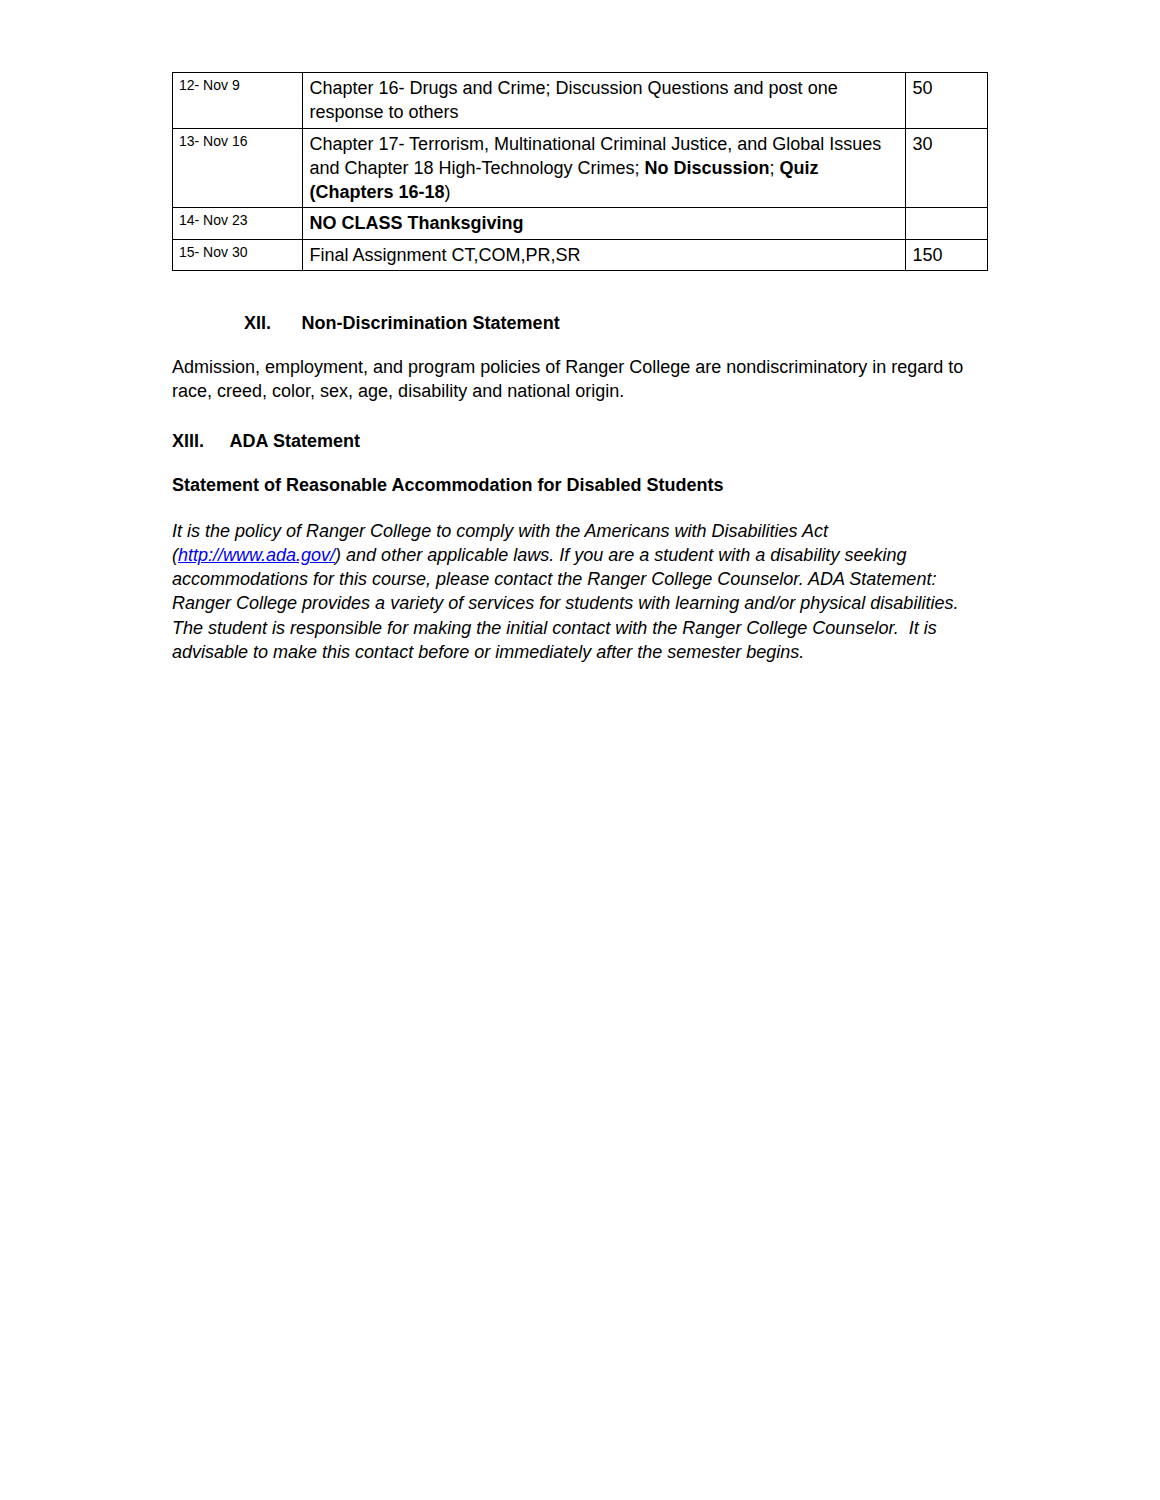| 12- Nov 9 | Chapter 16- Drugs and Crime; Discussion Questions and post one response to others | 50 |
| 13- Nov 16 | Chapter 17- Terrorism, Multinational Criminal Justice, and Global Issues and Chapter 18 High-Technology Crimes; No Discussion ; Quiz (Chapters 16-18 ) | 30 |
| 14- Nov 23 | NO CLASS Thanksgiving | |
| 15- Nov 30 | Final Assignment CT,COM,PR,SR | 150 |
XII. Non-Discrimination Statement
Admission, employment, and program policies of Ranger College are nondiscriminatory in regard to race, creed, color, sex, age, disability and national origin.
XIII. ADA Statement
Statement of Reasonable Accommodation for Disabled Students
It is the policy of Ranger College to comply with the Americans with Disabilities Act (http://www.ada.gov/) and other applicable laws. If you are a student with a disability seeking accommodations for this course, please contact the Ranger College Counselor. ADA Statement: Ranger College provides a variety of services for students with learning and/or physical disabilities. The student is responsible for making the initial contact with the Ranger College Counselor. It is advisable to make this contact before or immediately after the semester begins.